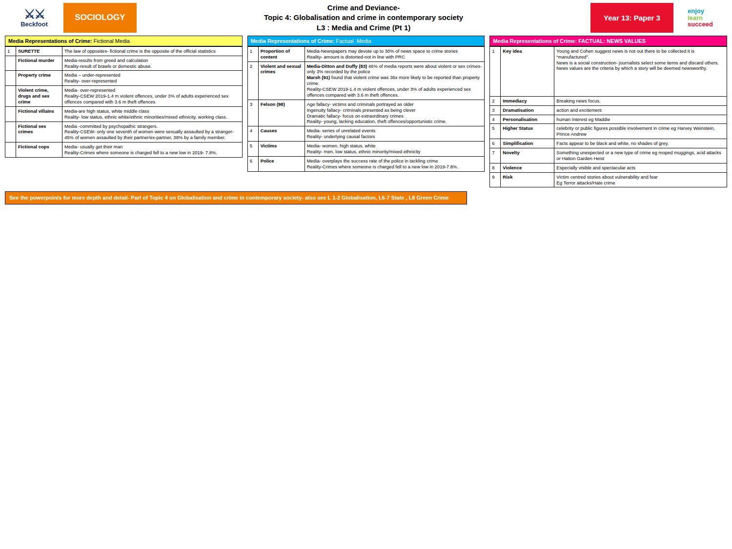⚔⚔
Beckfoot
SOCIOLOGY
Crime and Deviance-
Topic 4: Globalisation and crime in contemporary society
L3 : Media and Crime (Pt 1)
Year 13: Paper 3
enjoy
learn
succeed
Media Representations of Crime: Fictional Media
| 1 | SURETTE | The law of opposites- fictional crime is the opposite of the official statistics |
| | Fictional murder | Media-results from greed and calculation Reality-result of brawls or domestic abuse. |
| | Property crime | Media – under-represented Reality- over-represented |
| | Violent crime, drugs and sex crime | Media- over-represented Reality-CSEW 2019-1.4 m violent offences, under 3% of adults experienced sex offences compared with 3.6 m theft offences. |
| | Fictional villains | Media-are high status, white middle class Reality- low status, ethnic white/ethnic minorities/mixed ethnicity, working class. |
| | Fictional sex crimes | Media -committed by psychopathic strangers. Reality-CSEW- only one seventh of women were sexually assaulted by a stranger- 45% of women assaulted by their partner/ex-partner, 38% by a family member. |
| | Fictional cops | Media- usually get their man Reality-Crimes where someone is charged fell to a new low in 2019- 7.8%. |
Media Representations of Crime: Factual Media
| 1 | Proportion of content | Media-Newspapers may devote up to 30% of news space to crime stories Reality- amount is distorted-not in line with PRC |
| 2 | Violent and sexual crimes | Media-Ditton and Duffy (83) 46% of media reports were about violent or sex crimes- only 3% recorded by the police Marsh (91) found that violent crime was 36x more likely to be reported than property crime. Reality-CSEW 2019-1.4 m violent offences, under 3% of adults experienced sex offences compared with 3.6 m theft offences. |
| 3 | Felson (98) | Age fallacy- victims and criminals portrayed as older Ingenuity fallacy- criminals presented as being clever Dramatic fallacy- focus on extraordinary crimes Reality- young, lacking education, theft offences/opportunistic crime. |
| 4 | Causes | Media- series of unrelated events Reality- underlying causal factors |
| 5 | Victims | Media- women, high status, white Reality- men, low status, ethnic minority/mixed ethnicity |
| 6 | Police | Media- overplays the success rate of the police in tackling crime Reality-Crimes where someone is charged fell to a new low in 2019-7.8%. |
Media Representations of Crime: FACTUAL: NEWS VALUES
| 1 | Key idea | Young and Cohen suggest news is not out there to be collected it is “manufactured”. News is a social construction- journalists select some items and discard others. News values are the criteria by which a story will be deemed newsworthy. |
| 2 | Immediacy | Breaking news focus. |
| 3 | Dramatisation | action and excitement |
| 4 | Personalisation | human interest eg Maddie |
| 5 | Higher Status | celebrity or public figures possible involvement in crime eg Harvey Weinstein, Prince Andrew |
| 6 | Simplification | Facts appear to be black and white, no shades of grey. |
| 7 | Novelty | Something unexpected or a new type of crime eg moped muggings, acid attacks or Hatton Garden Heist |
| 8 | Violence | Especially visible and spectacular acts |
| 9 | Risk | Victim centred stories about vulnerability and fear Eg Terror attacks/Hate crime |
See the powerpoints for more depth and detail- Part of Topic 4 on Globalisation and crime in contemporary society- also see L 1-2 Globalisation, L6-7 State , L8 Green Crime